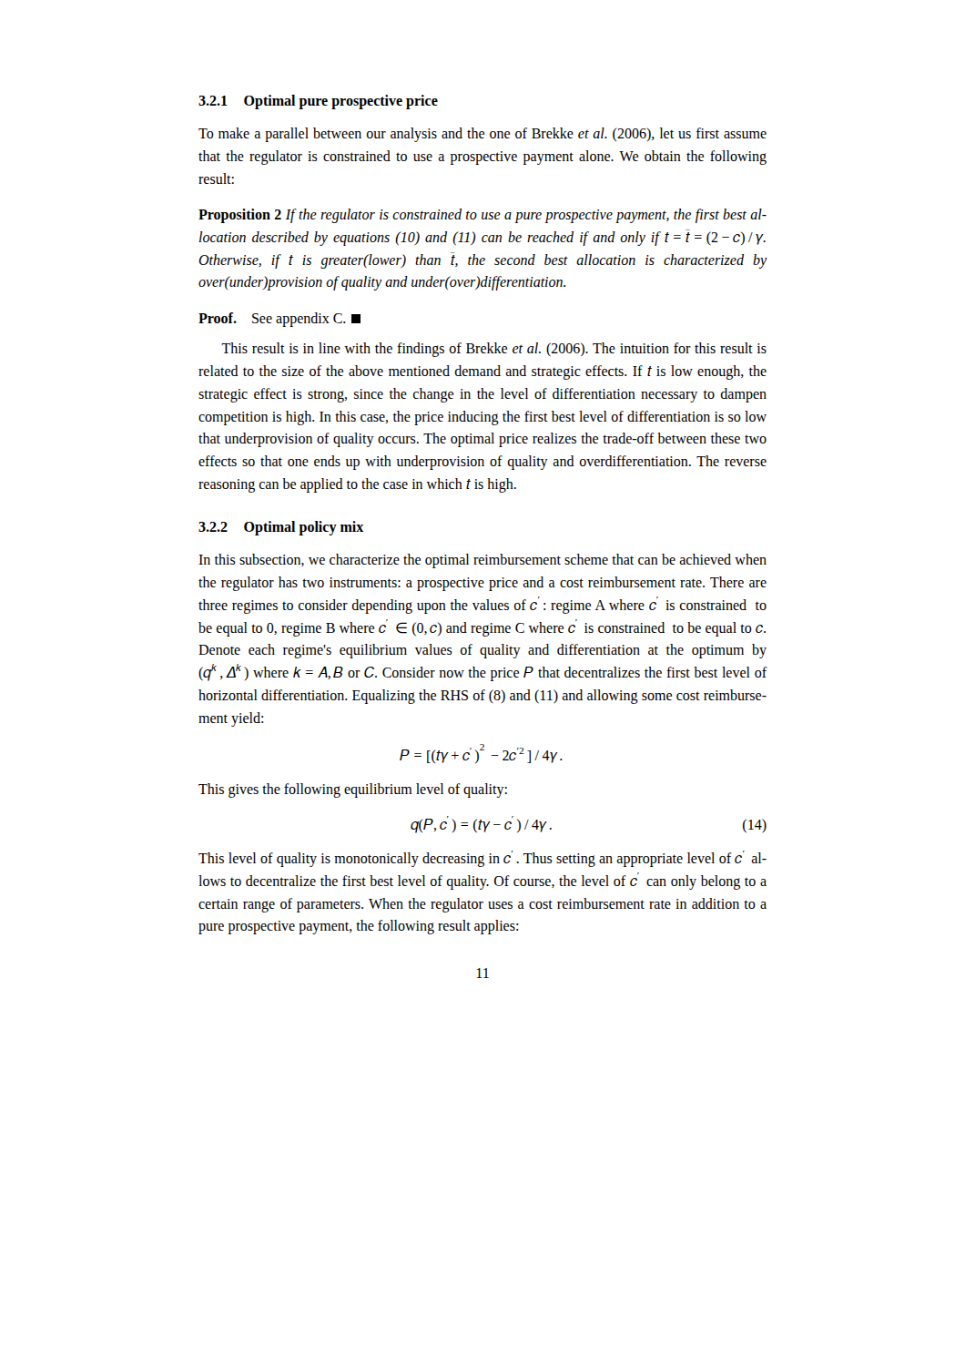3.2.1 Optimal pure prospective price
To make a parallel between our analysis and the one of Brekke et al. (2006), let us first assume that the regulator is constrained to use a prospective payment alone. We obtain the following result:
Proposition 2 If the regulator is constrained to use a pure prospective payment, the first best allocation described by equations (10) and (11) can be reached if and only if t=t‾=(2−c)/γ. Otherwise, if t is greater(lower) than t‾, the second best allocation is characterized by over(under)provision of quality and under(over)differentiation.
Proof. See appendix C.
This result is in line with the findings of Brekke et al. (2006). The intuition for this result is related to the size of the above mentioned demand and strategic effects. If t is low enough, the strategic effect is strong, since the change in the level of differentiation necessary to dampen competition is high. In this case, the price inducing the first best level of differentiation is so low that underprovision of quality occurs. The optimal price realizes the trade-off between these two effects so that one ends up with underprovision of quality and overdifferentiation. The reverse reasoning can be applied to the case in which t is high.
3.2.2 Optimal policy mix
In this subsection, we characterize the optimal reimbursement scheme that can be achieved when the regulator has two instruments: a prospective price and a cost reimbursement rate. There are three regimes to consider depending upon the values of c′: regime A where c′ is constrained to be equal to 0, regime B where c′∈(0,c) and regime C where c′ is constrained to be equal to c. Denote each regime's equilibrium values of quality and differentiation at the optimum by (qk,Δk) where k=A,B or C. Consider now the price P that decentralizes the first best level of horizontal differentiation. Equalizing the RHS of (8) and (11) and allowing some cost reimbursement yield:
P = [ (tγ+c′) 2 − 2 c′2 ] / 4 γ .
This gives the following equilibrium level of quality:
q (P,c′) = (tγ−c′) / 4 γ . (14)
This level of quality is monotonically decreasing in c′. Thus setting an appropriate level of c′ allows to decentralize the first best level of quality. Of course, the level of c′ can only belong to a certain range of parameters. When the regulator uses a cost reimbursement rate in addition to a pure prospective payment, the following result applies:
11